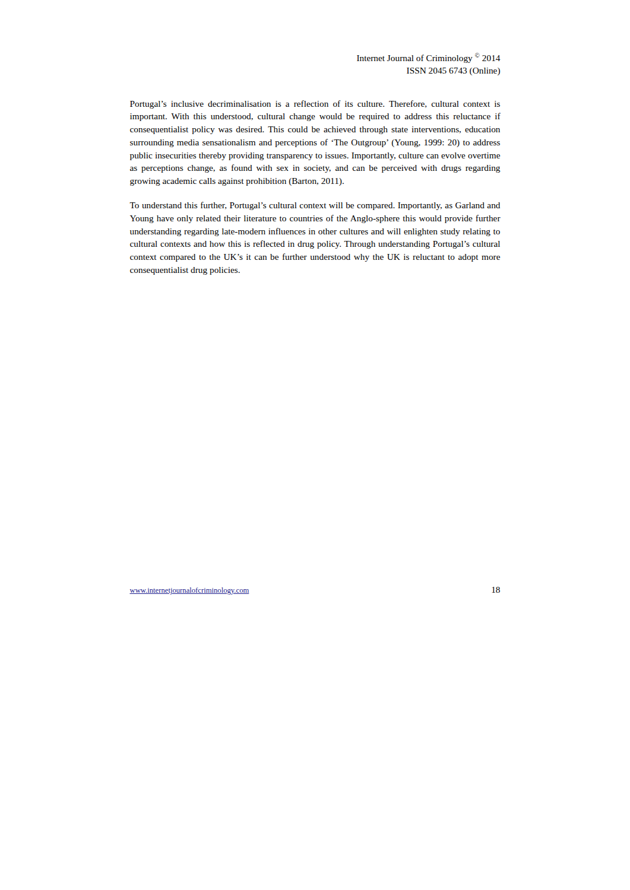Internet Journal of Criminology © 2014 ISSN 2045 6743 (Online)
Portugal’s inclusive decriminalisation is a reflection of its culture. Therefore, cultural context is important. With this understood, cultural change would be required to address this reluctance if consequentialist policy was desired. This could be achieved through state interventions, education surrounding media sensationalism and perceptions of ‘The Outgroup’ (Young, 1999: 20) to address public insecurities thereby providing transparency to issues. Importantly, culture can evolve overtime as perceptions change, as found with sex in society, and can be perceived with drugs regarding growing academic calls against prohibition (Barton, 2011).
To understand this further, Portugal’s cultural context will be compared. Importantly, as Garland and Young have only related their literature to countries of the Anglo-sphere this would provide further understanding regarding late-modern influences in other cultures and will enlighten study relating to cultural contexts and how this is reflected in drug policy. Through understanding Portugal’s cultural context compared to the UK’s it can be further understood why the UK is reluctant to adopt more consequentialist drug policies.
www.internetjournalofcriminology.com 18